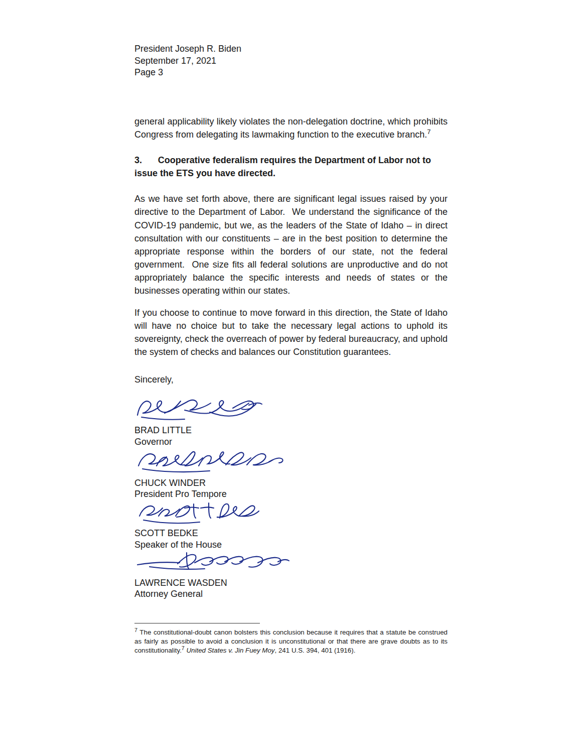President Joseph R. Biden
September 17, 2021
Page 3
general applicability likely violates the non-delegation doctrine, which prohibits Congress from delegating its lawmaking function to the executive branch.7
3. Cooperative federalism requires the Department of Labor not to issue the ETS you have directed.
As we have set forth above, there are significant legal issues raised by your directive to the Department of Labor. We understand the significance of the COVID-19 pandemic, but we, as the leaders of the State of Idaho – in direct consultation with our constituents – are in the best position to determine the appropriate response within the borders of our state, not the federal government. One size fits all federal solutions are unproductive and do not appropriately balance the specific interests and needs of states or the businesses operating within our states.
If you choose to continue to move forward in this direction, the State of Idaho will have no choice but to take the necessary legal actions to uphold its sovereignty, check the overreach of power by federal bureaucracy, and uphold the system of checks and balances our Constitution guarantees.
Sincerely,
BRAD LITTLE
Governor
CHUCK WINDER
President Pro Tempore
SCOTT BEDKE
Speaker of the House
LAWRENCE WASDEN
Attorney General
7 The constitutional-doubt canon bolsters this conclusion because it requires that a statute be construed as fairly as possible to avoid a conclusion it is unconstitutional or that there are grave doubts as to its constitutionality.7 United States v. Jin Fuey Moy, 241 U.S. 394, 401 (1916).